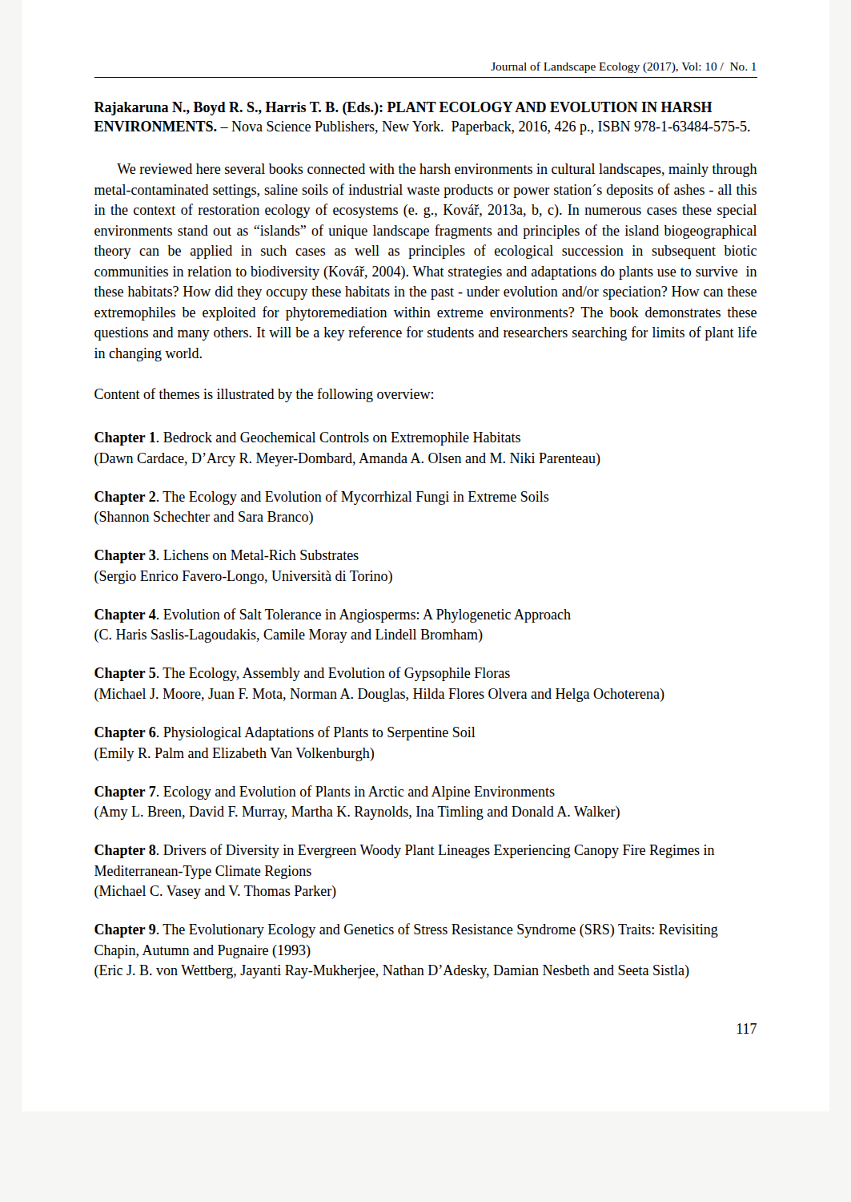Journal of Landscape Ecology (2017), Vol: 10 / No. 1
Rajakaruna N., Boyd R. S., Harris T. B. (Eds.): PLANT ECOLOGY AND EVOLUTION IN HARSH ENVIRONMENTS. – Nova Science Publishers, New York. Paperback, 2016, 426 p., ISBN 978-1-63484-575-5.
We reviewed here several books connected with the harsh environments in cultural landscapes, mainly through metal-contaminated settings, saline soils of industrial waste products or power station´s deposits of ashes - all this in the context of restoration ecology of ecosystems (e. g., Kovář, 2013a, b, c). In numerous cases these special environments stand out as “islands” of unique landscape fragments and principles of the island biogeographical theory can be applied in such cases as well as principles of ecological succession in subsequent biotic communities in relation to biodiversity (Kovář, 2004). What strategies and adaptations do plants use to survive in these habitats? How did they occupy these habitats in the past - under evolution and/or speciation? How can these extremophiles be exploited for phytoremediation within extreme environments? The book demonstrates these questions and many others. It will be a key reference for students and researchers searching for limits of plant life in changing world.
Content of themes is illustrated by the following overview:
Chapter 1. Bedrock and Geochemical Controls on Extremophile Habitats (Dawn Cardace, D’Arcy R. Meyer-Dombard, Amanda A. Olsen and M. Niki Parenteau)
Chapter 2. The Ecology and Evolution of Mycorrhizal Fungi in Extreme Soils (Shannon Schechter and Sara Branco)
Chapter 3. Lichens on Metal-Rich Substrates (Sergio Enrico Favero-Longo, Università di Torino)
Chapter 4. Evolution of Salt Tolerance in Angiosperms: A Phylogenetic Approach (C. Haris Saslis-Lagoudakis, Camile Moray and Lindell Bromham)
Chapter 5. The Ecology, Assembly and Evolution of Gypsophile Floras (Michael J. Moore, Juan F. Mota, Norman A. Douglas, Hilda Flores Olvera and Helga Ochoterena)
Chapter 6. Physiological Adaptations of Plants to Serpentine Soil (Emily R. Palm and Elizabeth Van Volkenburgh)
Chapter 7. Ecology and Evolution of Plants in Arctic and Alpine Environments (Amy L. Breen, David F. Murray, Martha K. Raynolds, Ina Timling and Donald A. Walker)
Chapter 8. Drivers of Diversity in Evergreen Woody Plant Lineages Experiencing Canopy Fire Regimes in Mediterranean-Type Climate Regions (Michael C. Vasey and V. Thomas Parker)
Chapter 9. The Evolutionary Ecology and Genetics of Stress Resistance Syndrome (SRS) Traits: Revisiting Chapin, Autumn and Pugnaire (1993) (Eric J. B. von Wettberg, Jayanti Ray-Mukherjee, Nathan D’Adesky, Damian Nesbeth and Seeta Sistla)
117